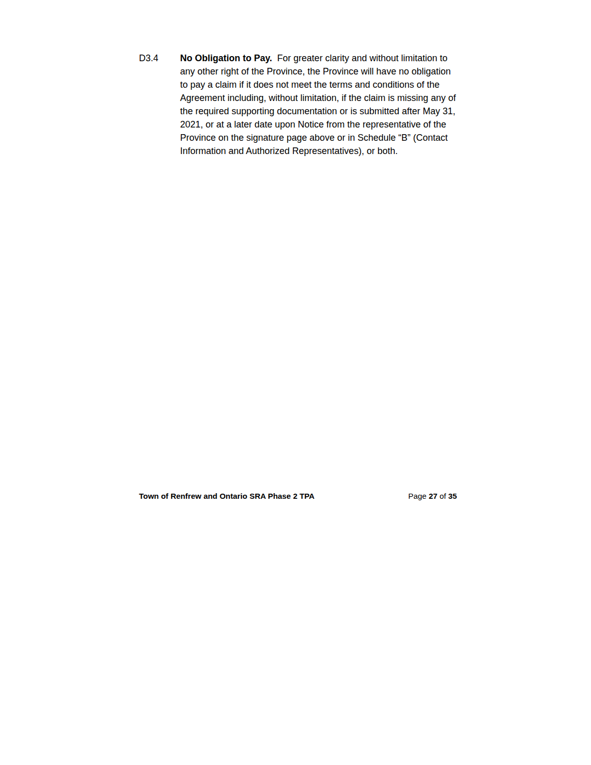D3.4
No Obligation to Pay. For greater clarity and without limitation to any other right of the Province, the Province will have no obligation to pay a claim if it does not meet the terms and conditions of the Agreement including, without limitation, if the claim is missing any of the required supporting documentation or is submitted after May 31, 2021, or at a later date upon Notice from the representative of the Province on the signature page above or in Schedule “B” (Contact Information and Authorized Representatives), or both.
Town of Renfrew and Ontario SRA Phase 2 TPA
Page 27 of 35